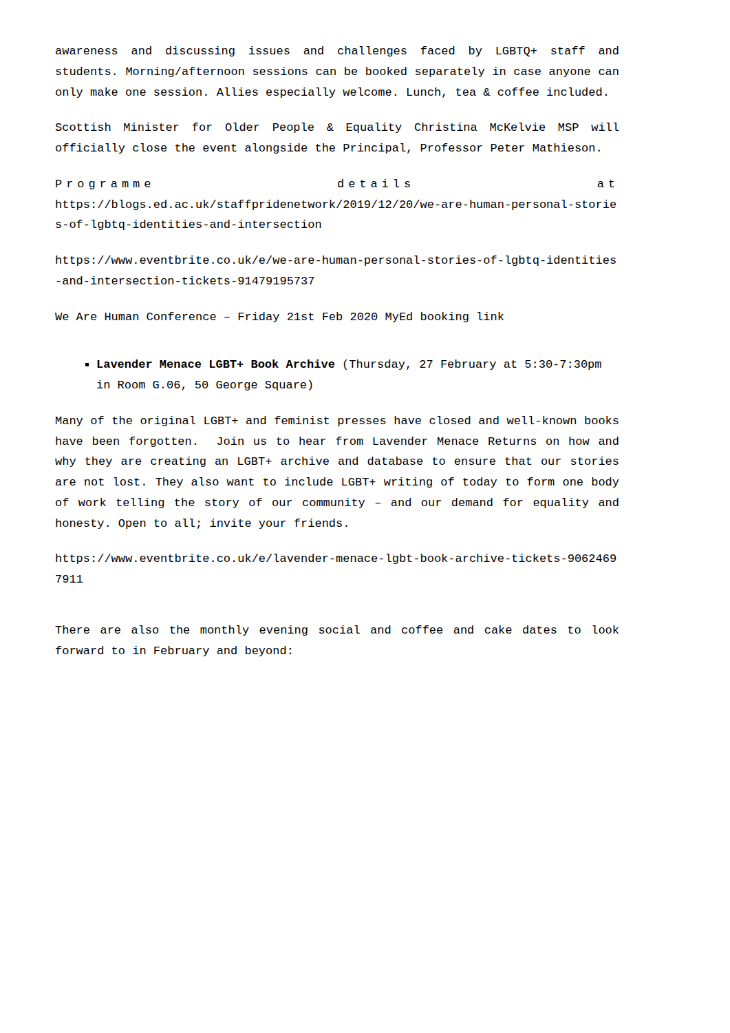awareness and discussing issues and challenges faced by LGBTQ+ staff and students. Morning/afternoon sessions can be booked separately in case anyone can only make one session. Allies especially welcome. Lunch, tea & coffee included.
Scottish Minister for Older People & Equality Christina McKelvie MSP will officially close the event alongside the Principal, Professor Peter Mathieson.
Programme details at
https://blogs.ed.ac.uk/staffpridenetwork/2019/12/20/we-are-human-personal-stories-of-lgbtq-identities-and-intersection
https://www.eventbrite.co.uk/e/we-are-human-personal-stories-of-lgbtq-identities-and-intersection-tickets-91479195737
We Are Human Conference – Friday 21st Feb 2020 MyEd booking link
Lavender Menace LGBT+ Book Archive (Thursday, 27 February at 5:30-7:30pm in Room G.06, 50 George Square)
Many of the original LGBT+ and feminist presses have closed and well-known books have been forgotten. Join us to hear from Lavender Menace Returns on how and why they are creating an LGBT+ archive and database to ensure that our stories are not lost. They also want to include LGBT+ writing of today to form one body of work telling the story of our community – and our demand for equality and honesty. Open to all; invite your friends.
https://www.eventbrite.co.uk/e/lavender-menace-lgbt-book-archive-tickets-90624697911
There are also the monthly evening social and coffee and cake dates to look forward to in February and beyond: